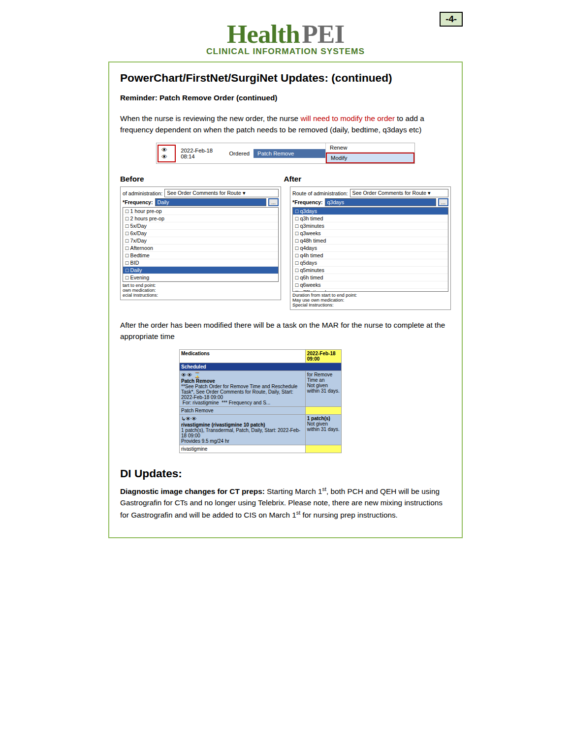-4-
Health PEI
CLINICAL INFORMATION SYSTEMS
PowerChart/FirstNet/SurgiNet Updates: (continued)
Reminder: Patch Remove Order (continued)
When the nurse is reviewing the new order, the nurse will need to modify the order to add a frequency dependent on when the patch needs to be removed (daily, bedtime, q3days etc)
👁 👁
2022-Feb-18 08:14
Ordered
Patch Remove
Renew
Modify
Before
After
of administration: See Order Comments for Route ▾
*Frequency: Daily ...
1 hour pre-op
2 hours pre-op
5x/Day
6x/Day
7x/Day
Afternoon
Bedtime
BID
Daily
Evening
tart to end point:
own medication:
ecial Instructions:
Route of administration: See Order Comments for Route ▾
*Frequency: q3days ...
q3days
q3h timed
q3minutes
q3weeks
q48h timed
q4days
q4h timed
q5days
q5minutes
q6h timed
q6weeks
q72h timed
Duration from start to end point:
May use own medication:
Special Instructions:
After the order has been modified there will be a task on the MAR for the nurse to complete at the appropriate time
| Medications | 2022-Feb-18 09:00 |
| --- | --- |
| Scheduled |
| 👁 👁 ⌛ Patch Remove **See Patch Order for Remove Time and Reschedule Task*, See Order Comments for Route, Daily, Start: 2022-Feb-18 09:00 For: rivastigmine *** Frequency and S... | for Remove Time an Not given within 31 days. |
| Patch Remove | |
| ↳👁 👁 rivastigmine (rivastigmine 10 patch) 1 patch(s), Transdermal, Patch, Daily, Start: 2022-Feb-18 09:00 Provides 9.5 mg/24 hr | 1 patch(s) Not given within 31 days. |
| rivastigmine | |
DI Updates:
Diagnostic image changes for CT preps: Starting March 1st, both PCH and QEH will be using Gastrografin for CTs and no longer using Telebrix. Please note, there are new mixing instructions for Gastrografin and will be added to CIS on March 1st for nursing prep instructions.